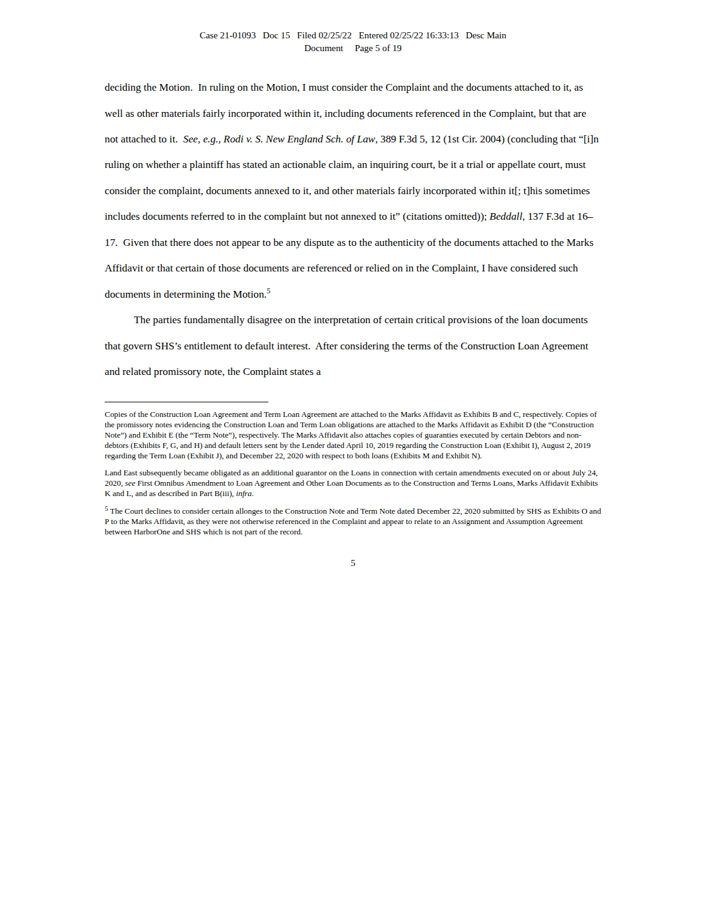Case 21-01093 Doc 15 Filed 02/25/22 Entered 02/25/22 16:33:13 Desc Main Document Page 5 of 19
deciding the Motion. In ruling on the Motion, I must consider the Complaint and the documents attached to it, as well as other materials fairly incorporated within it, including documents referenced in the Complaint, but that are not attached to it. See, e.g., Rodi v. S. New England Sch. of Law, 389 F.3d 5, 12 (1st Cir. 2004) (concluding that “[i]n ruling on whether a plaintiff has stated an actionable claim, an inquiring court, be it a trial or appellate court, must consider the complaint, documents annexed to it, and other materials fairly incorporated within it[; t]his sometimes includes documents referred to in the complaint but not annexed to it” (citations omitted)); Beddall, 137 F.3d at 16–17. Given that there does not appear to be any dispute as to the authenticity of the documents attached to the Marks Affidavit or that certain of those documents are referenced or relied on in the Complaint, I have considered such documents in determining the Motion.5
The parties fundamentally disagree on the interpretation of certain critical provisions of the loan documents that govern SHS’s entitlement to default interest. After considering the terms of the Construction Loan Agreement and related promissory note, the Complaint states a
Copies of the Construction Loan Agreement and Term Loan Agreement are attached to the Marks Affidavit as Exhibits B and C, respectively. Copies of the promissory notes evidencing the Construction Loan and Term Loan obligations are attached to the Marks Affidavit as Exhibit D (the “Construction Note”) and Exhibit E (the “Term Note”), respectively. The Marks Affidavit also attaches copies of guaranties executed by certain Debtors and non-debtors (Exhibits F, G, and H) and default letters sent by the Lender dated April 10, 2019 regarding the Construction Loan (Exhibit I), August 2, 2019 regarding the Term Loan (Exhibit J), and December 22, 2020 with respect to both loans (Exhibits M and Exhibit N).
Land East subsequently became obligated as an additional guarantor on the Loans in connection with certain amendments executed on or about July 24, 2020, see First Omnibus Amendment to Loan Agreement and Other Loan Documents as to the Construction and Terms Loans, Marks Affidavit Exhibits K and L, and as described in Part B(iii), infra.
5 The Court declines to consider certain allonges to the Construction Note and Term Note dated December 22, 2020 submitted by SHS as Exhibits O and P to the Marks Affidavit, as they were not otherwise referenced in the Complaint and appear to relate to an Assignment and Assumption Agreement between HarborOne and SHS which is not part of the record.
5